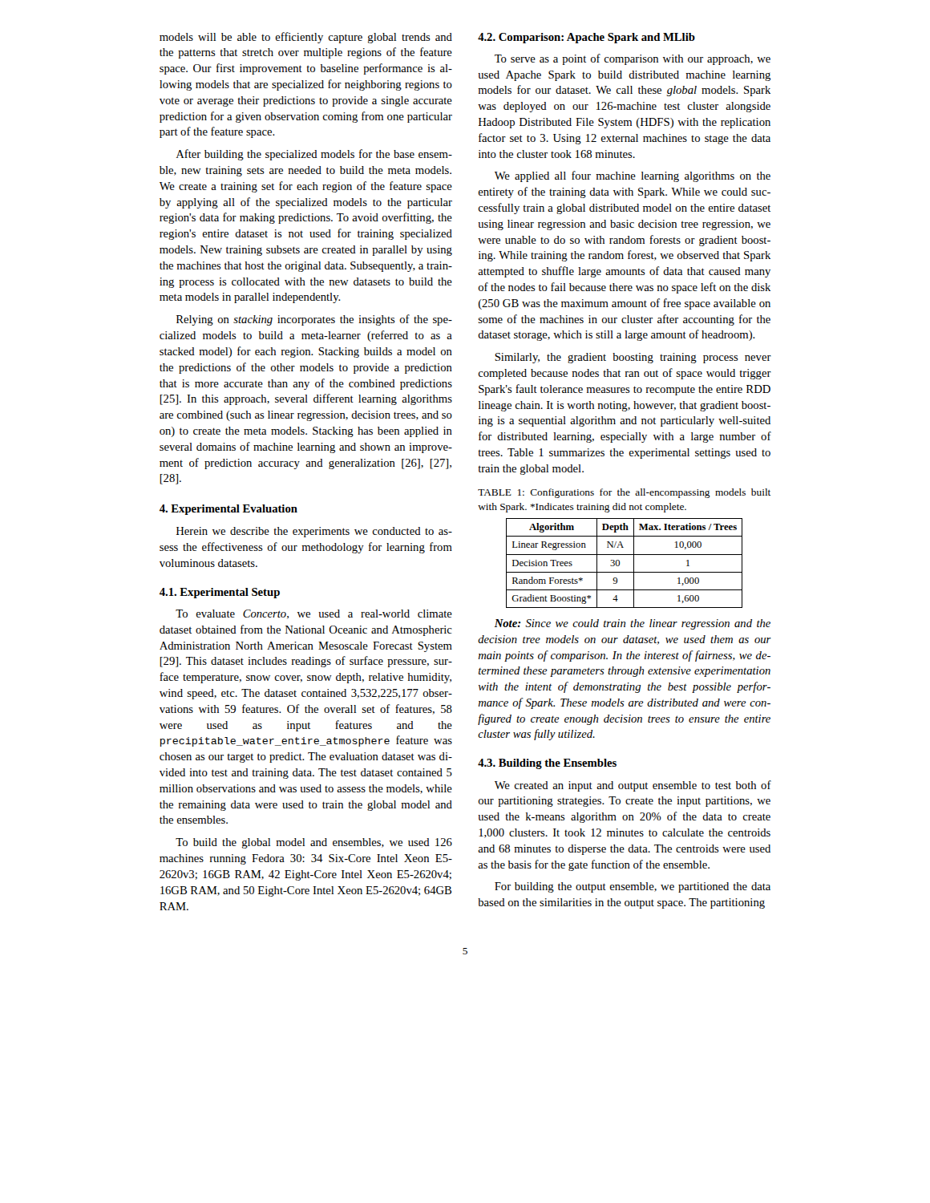models will be able to efficiently capture global trends and the patterns that stretch over multiple regions of the feature space. Our first improvement to baseline performance is allowing models that are specialized for neighboring regions to vote or average their predictions to provide a single accurate prediction for a given observation coming from one particular part of the feature space.
After building the specialized models for the base ensemble, new training sets are needed to build the meta models. We create a training set for each region of the feature space by applying all of the specialized models to the particular region's data for making predictions. To avoid overfitting, the region's entire dataset is not used for training specialized models. New training subsets are created in parallel by using the machines that host the original data. Subsequently, a training process is collocated with the new datasets to build the meta models in parallel independently.
Relying on stacking incorporates the insights of the specialized models to build a meta-learner (referred to as a stacked model) for each region. Stacking builds a model on the predictions of the other models to provide a prediction that is more accurate than any of the combined predictions [25]. In this approach, several different learning algorithms are combined (such as linear regression, decision trees, and so on) to create the meta models. Stacking has been applied in several domains of machine learning and shown an improvement of prediction accuracy and generalization [26], [27], [28].
4. Experimental Evaluation
Herein we describe the experiments we conducted to assess the effectiveness of our methodology for learning from voluminous datasets.
4.1. Experimental Setup
To evaluate Concerto, we used a real-world climate dataset obtained from the National Oceanic and Atmospheric Administration North American Mesoscale Forecast System [29]. This dataset includes readings of surface pressure, surface temperature, snow cover, snow depth, relative humidity, wind speed, etc. The dataset contained 3,532,225,177 observations with 59 features. Of the overall set of features, 58 were used as input features and the precipitable_water_entire_atmosphere feature was chosen as our target to predict. The evaluation dataset was divided into test and training data. The test dataset contained 5 million observations and was used to assess the models, while the remaining data were used to train the global model and the ensembles.
To build the global model and ensembles, we used 126 machines running Fedora 30: 34 Six-Core Intel Xeon E5-2620v3; 16GB RAM, 42 Eight-Core Intel Xeon E5-2620v4; 16GB RAM, and 50 Eight-Core Intel Xeon E5-2620v4; 64GB RAM.
4.2. Comparison: Apache Spark and MLlib
To serve as a point of comparison with our approach, we used Apache Spark to build distributed machine learning models for our dataset. We call these global models. Spark was deployed on our 126-machine test cluster alongside Hadoop Distributed File System (HDFS) with the replication factor set to 3. Using 12 external machines to stage the data into the cluster took 168 minutes.
We applied all four machine learning algorithms on the entirety of the training data with Spark. While we could successfully train a global distributed model on the entire dataset using linear regression and basic decision tree regression, we were unable to do so with random forests or gradient boosting. While training the random forest, we observed that Spark attempted to shuffle large amounts of data that caused many of the nodes to fail because there was no space left on the disk (250 GB was the maximum amount of free space available on some of the machines in our cluster after accounting for the dataset storage, which is still a large amount of headroom).
Similarly, the gradient boosting training process never completed because nodes that ran out of space would trigger Spark's fault tolerance measures to recompute the entire RDD lineage chain. It is worth noting, however, that gradient boosting is a sequential algorithm and not particularly well-suited for distributed learning, especially with a large number of trees. Table 1 summarizes the experimental settings used to train the global model.
TABLE 1: Configurations for the all-encompassing models built with Spark. *Indicates training did not complete.
| Algorithm | Depth | Max. Iterations / Trees |
| --- | --- | --- |
| Linear Regression | N/A | 10,000 |
| Decision Trees | 30 | 1 |
| Random Forests* | 9 | 1,000 |
| Gradient Boosting* | 4 | 1,600 |
Note: Since we could train the linear regression and the decision tree models on our dataset, we used them as our main points of comparison. In the interest of fairness, we determined these parameters through extensive experimentation with the intent of demonstrating the best possible performance of Spark. These models are distributed and were configured to create enough decision trees to ensure the entire cluster was fully utilized.
4.3. Building the Ensembles
We created an input and output ensemble to test both of our partitioning strategies. To create the input partitions, we used the k-means algorithm on 20% of the data to create 1,000 clusters. It took 12 minutes to calculate the centroids and 68 minutes to disperse the data. The centroids were used as the basis for the gate function of the ensemble.
For building the output ensemble, we partitioned the data based on the similarities in the output space. The partitioning
5